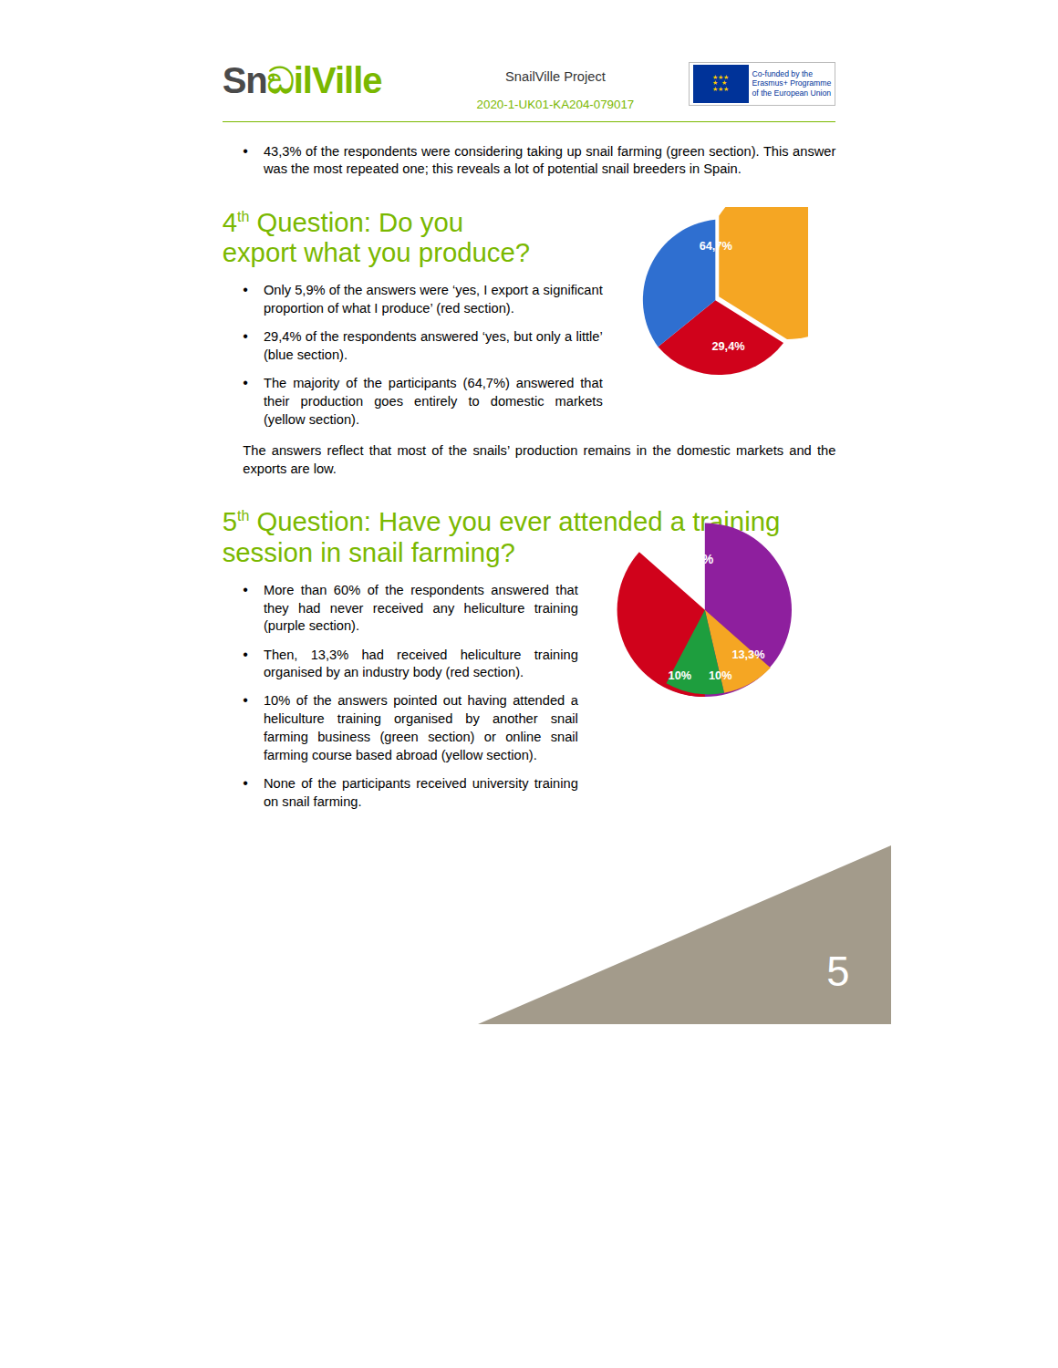Sn ඞilVille
SnailVille Project
2020-1-UK01-KA204-079017
★★★
★ ★
★★★
Co-funded by the
Erasmus+ Programme
of the European Union
43,3% of the respondents were considering taking up snail farming (green section). This answer was the most repeated one; this reveals a lot of potential snail breeders in Spain.
4th Question: Do you
export what you produce?
64,7% 29,4%
Only 5,9% of the answers were ‘yes, I export a significant proportion of what I produce’ (red section).
29,4% of the respondents answered ‘yes, but only a little’ (blue section).
The majority of the participants (64,7%) answered that their production goes entirely to domestic markets (yellow section).
The answers reflect that most of the snails’ production remains in the domestic markets and the exports are low.
5th Question: Have you ever attended a training session in snail farming?
66,7% 13,3% 10% 10%
More than 60% of the respondents answered that they had never received any heliculture training (purple section).
Then, 13,3% had received heliculture training organised by an industry body (red section).
10% of the answers pointed out having attended a heliculture training organised by another snail farming business (green section) or online snail farming course based abroad (yellow section).
None of the participants received university training on snail farming.
5